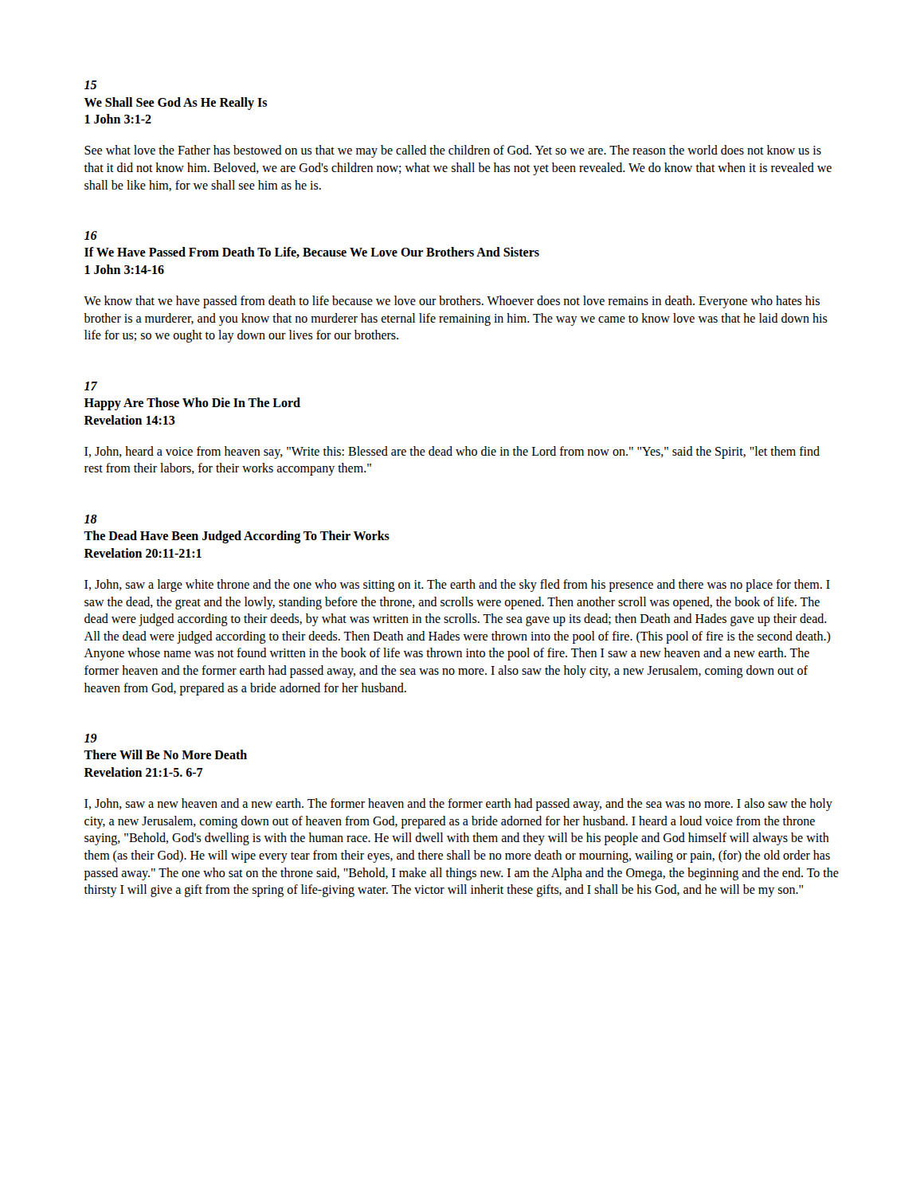15
We Shall See God As He Really Is
1 John 3:1-2
See what love the Father has bestowed on us that we may be called the children of God. Yet so we are. The reason the world does not know us is that it did not know him. Beloved, we are God's children now; what we shall be has not yet been revealed. We do know that when it is revealed we shall be like him, for we shall see him as he is.
16
If We Have Passed From Death To Life, Because We Love Our Brothers And Sisters
1 John 3:14-16
We know that we have passed from death to life because we love our brothers. Whoever does not love remains in death. Everyone who hates his brother is a murderer, and you know that no murderer has eternal life remaining in him. The way we came to know love was that he laid down his life for us; so we ought to lay down our lives for our brothers.
17
Happy Are Those Who Die In The Lord
Revelation 14:13
I, John, heard a voice from heaven say, "Write this: Blessed are the dead who die in the Lord from now on." "Yes," said the Spirit, "let them find rest from their labors, for their works accompany them."
18
The Dead Have Been Judged According To Their Works
Revelation 20:11-21:1
I, John, saw a large white throne and the one who was sitting on it. The earth and the sky fled from his presence and there was no place for them. I saw the dead, the great and the lowly, standing before the throne, and scrolls were opened. Then another scroll was opened, the book of life. The dead were judged according to their deeds, by what was written in the scrolls. The sea gave up its dead; then Death and Hades gave up their dead. All the dead were judged according to their deeds. Then Death and Hades were thrown into the pool of fire. (This pool of fire is the second death.) Anyone whose name was not found written in the book of life was thrown into the pool of fire. Then I saw a new heaven and a new earth. The former heaven and the former earth had passed away, and the sea was no more. I also saw the holy city, a new Jerusalem, coming down out of heaven from God, prepared as a bride adorned for her husband.
19
There Will Be No More Death
Revelation 21:1-5. 6-7
I, John, saw a new heaven and a new earth. The former heaven and the former earth had passed away, and the sea was no more. I also saw the holy city, a new Jerusalem, coming down out of heaven from God, prepared as a bride adorned for her husband. I heard a loud voice from the throne saying, "Behold, God's dwelling is with the human race. He will dwell with them and they will be his people and God himself will always be with them (as their God). He will wipe every tear from their eyes, and there shall be no more death or mourning, wailing or pain, (for) the old order has passed away." The one who sat on the throne said, "Behold, I make all things new. I am the Alpha and the Omega, the beginning and the end. To the thirsty I will give a gift from the spring of life-giving water. The victor will inherit these gifts, and I shall be his God, and he will be my son."